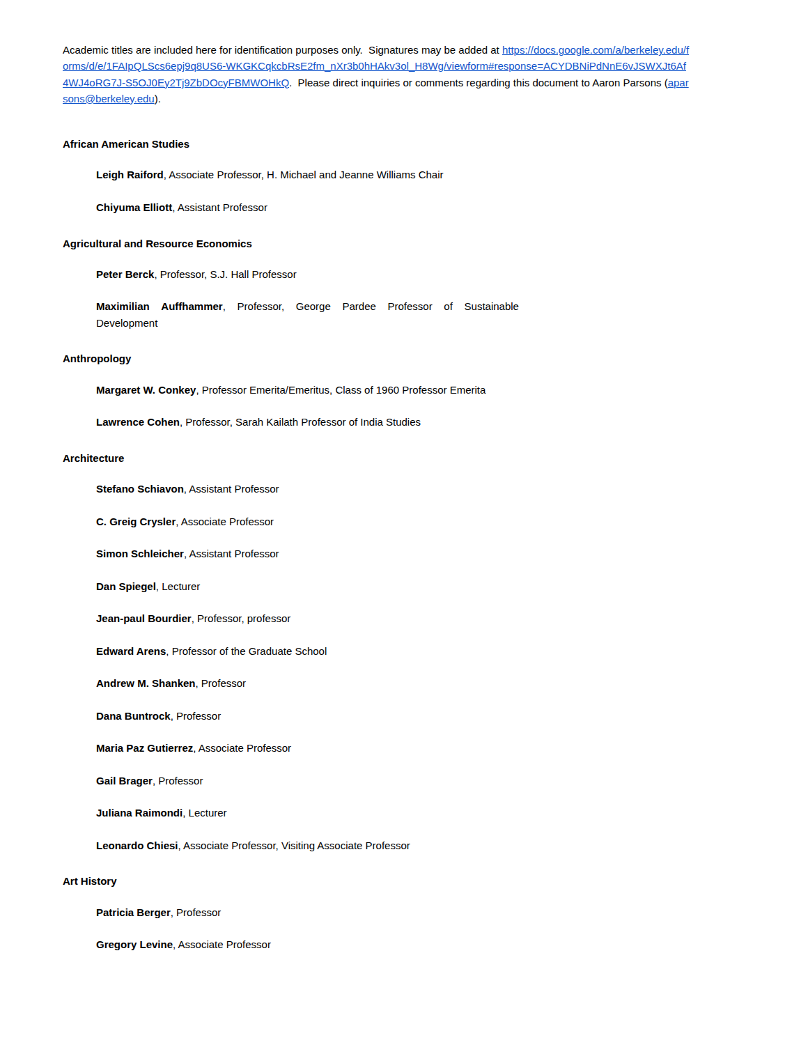Academic titles are included here for identification purposes only. Signatures may be added at https://docs.google.com/a/berkeley.edu/forms/d/e/1FAIpQLScs6epj9q8US6-WKGKCqkcbRsE2fm_nXr3b0hHAkv3ol_H8Wg/viewform#response=ACYDBNiPdNnE6vJSWXJt6Af4WJ4oRG7J-S5OJ0Ey2Tj9ZbDOcyFBMWOHkQ. Please direct inquiries or comments regarding this document to Aaron Parsons (aparsons@berkeley.edu).
African American Studies
Leigh Raiford, Associate Professor, H. Michael and Jeanne Williams Chair
Chiyuma Elliott, Assistant Professor
Agricultural and Resource Economics
Peter Berck, Professor, S.J. Hall Professor
Maximilian Auffhammer, Professor, George Pardee Professor of Sustainable
Development
Anthropology
Margaret W. Conkey, Professor Emerita/Emeritus, Class of 1960 Professor Emerita
Lawrence Cohen, Professor, Sarah Kailath Professor of India Studies
Architecture
Stefano Schiavon, Assistant Professor
C. Greig Crysler, Associate Professor
Simon Schleicher, Assistant Professor
Dan Spiegel, Lecturer
Jean-paul Bourdier, Professor, professor
Edward Arens, Professor of the Graduate School
Andrew M. Shanken, Professor
Dana Buntrock, Professor
Maria Paz Gutierrez, Associate Professor
Gail Brager, Professor
Juliana Raimondi, Lecturer
Leonardo Chiesi, Associate Professor, Visiting Associate Professor
Art History
Patricia Berger, Professor
Gregory Levine, Associate Professor